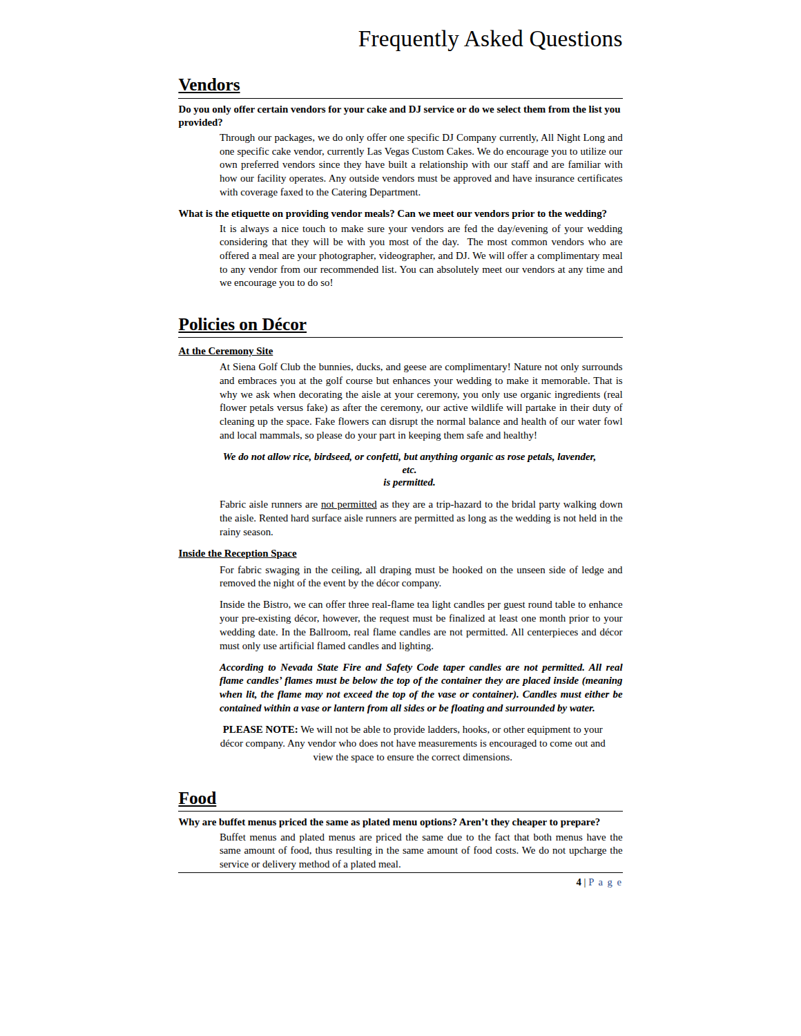Frequently Asked Questions
Vendors
Do you only offer certain vendors for your cake and DJ service or do we select them from the list you provided?
Through our packages, we do only offer one specific DJ Company currently, All Night Long and one specific cake vendor, currently Las Vegas Custom Cakes. We do encourage you to utilize our own preferred vendors since they have built a relationship with our staff and are familiar with how our facility operates. Any outside vendors must be approved and have insurance certificates with coverage faxed to the Catering Department.
What is the etiquette on providing vendor meals? Can we meet our vendors prior to the wedding?
It is always a nice touch to make sure your vendors are fed the day/evening of your wedding considering that they will be with you most of the day. The most common vendors who are offered a meal are your photographer, videographer, and DJ. We will offer a complimentary meal to any vendor from our recommended list. You can absolutely meet our vendors at any time and we encourage you to do so!
Policies on Décor
At the Ceremony Site
At Siena Golf Club the bunnies, ducks, and geese are complimentary! Nature not only surrounds and embraces you at the golf course but enhances your wedding to make it memorable. That is why we ask when decorating the aisle at your ceremony, you only use organic ingredients (real flower petals versus fake) as after the ceremony, our active wildlife will partake in their duty of cleaning up the space. Fake flowers can disrupt the normal balance and health of our water fowl and local mammals, so please do your part in keeping them safe and healthy!
We do not allow rice, birdseed, or confetti, but anything organic as rose petals, lavender, etc.
is permitted.
Fabric aisle runners are not permitted as they are a trip-hazard to the bridal party walking down the aisle. Rented hard surface aisle runners are permitted as long as the wedding is not held in the rainy season.
Inside the Reception Space
For fabric swaging in the ceiling, all draping must be hooked on the unseen side of ledge and removed the night of the event by the décor company.
Inside the Bistro, we can offer three real-flame tea light candles per guest round table to enhance your pre-existing décor, however, the request must be finalized at least one month prior to your wedding date. In the Ballroom, real flame candles are not permitted. All centerpieces and décor must only use artificial flamed candles and lighting.
According to Nevada State Fire and Safety Code taper candles are not permitted. All real flame candles’ flames must be below the top of the container they are placed inside (meaning when lit, the flame may not exceed the top of the vase or container). Candles must either be contained within a vase or lantern from all sides or be floating and surrounded by water.
PLEASE NOTE: We will not be able to provide ladders, hooks, or other equipment to your décor company. Any vendor who does not have measurements is encouraged to come out and view the space to ensure the correct dimensions.
Food
Why are buffet menus priced the same as plated menu options? Aren’t they cheaper to prepare?
Buffet menus and plated menus are priced the same due to the fact that both menus have the same amount of food, thus resulting in the same amount of food costs. We do not upcharge the service or delivery method of a plated meal.
4 | P a g e